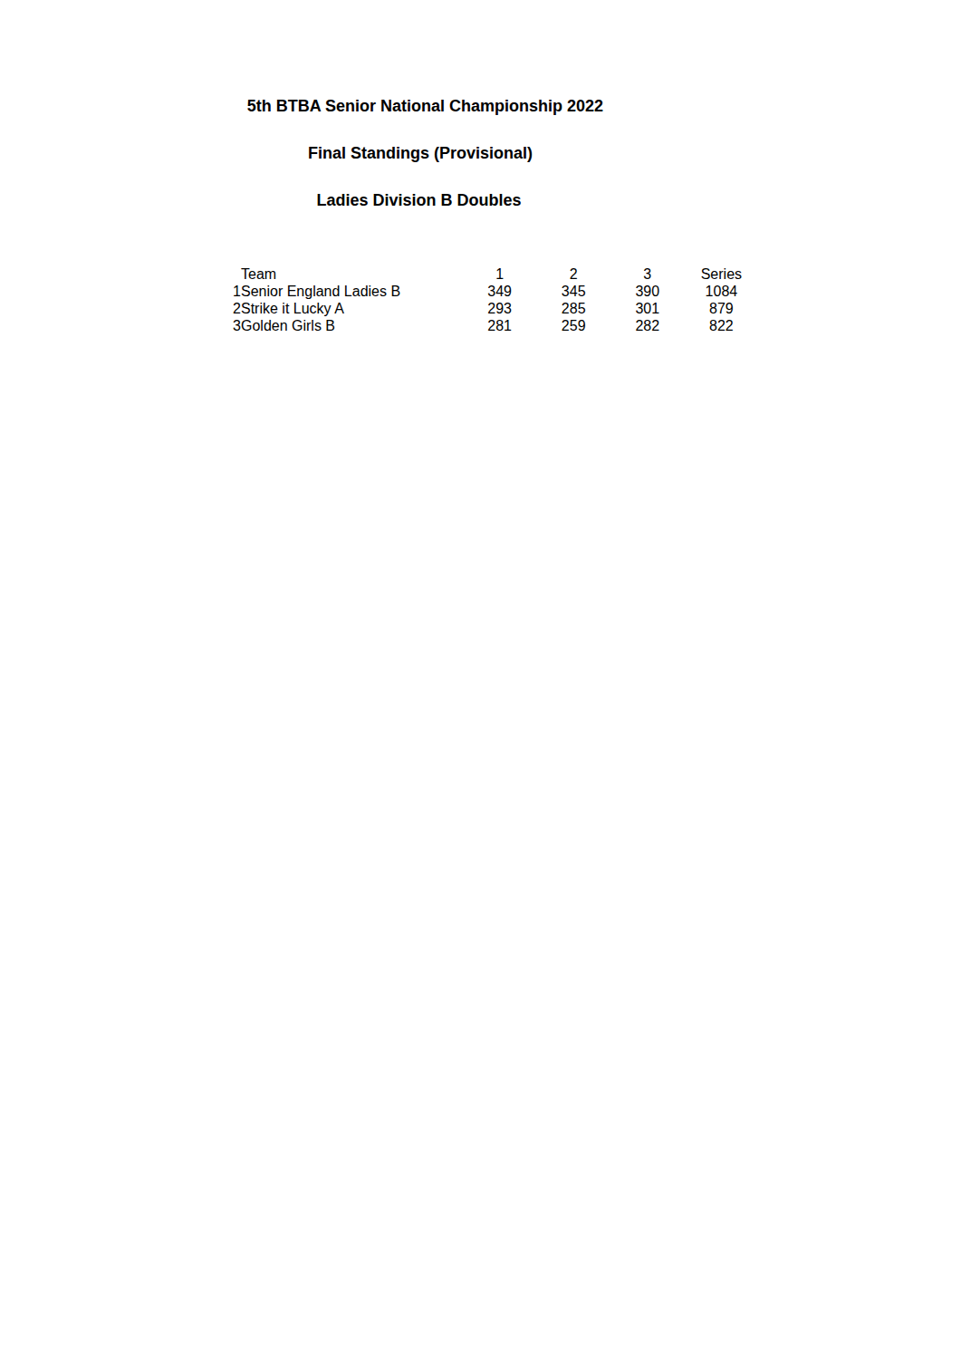5th BTBA Senior National Championship 2022
Final Standings (Provisional)
Ladies Division B Doubles
| | Team | 1 | 2 | 3 | Series |
| --- | --- | --- | --- | --- | --- |
| 1 | Senior England Ladies B | 349 | 345 | 390 | 1084 |
| 2 | Strike it Lucky A | 293 | 285 | 301 | 879 |
| 3 | Golden Girls B | 281 | 259 | 282 | 822 |